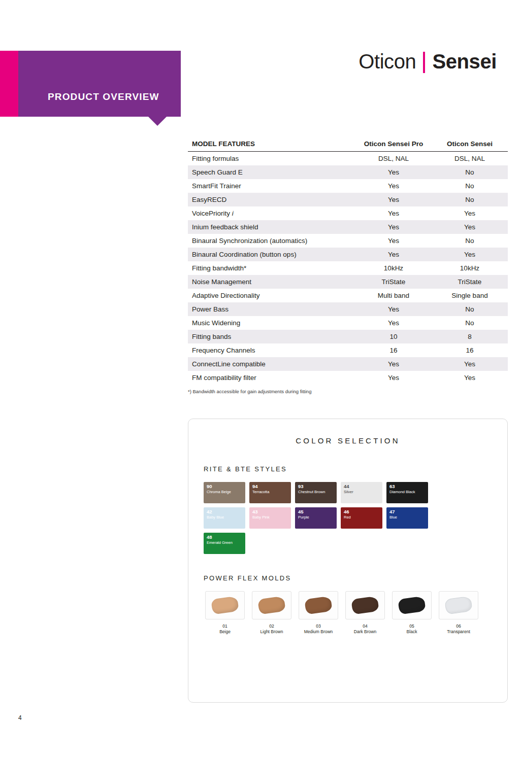PRODUCT OVERVIEW
Oticon Sensei
| MODEL FEATURES | Oticon Sensei Pro | Oticon Sensei |
| --- | --- | --- |
| Fitting formulas | DSL, NAL | DSL, NAL |
| Speech Guard E | Yes | No |
| SmartFit Trainer | Yes | No |
| EasyRECD | Yes | No |
| VoicePriority i | Yes | Yes |
| Inium feedback shield | Yes | Yes |
| Binaural Synchronization (automatics) | Yes | No |
| Binaural Coordination (button ops) | Yes | Yes |
| Fitting bandwidth* | 10kHz | 10kHz |
| Noise Management | TriState | TriState |
| Adaptive Directionality | Multi band | Single band |
| Power Bass | Yes | No |
| Music Widening | Yes | No |
| Fitting bands | 10 | 8 |
| Frequency Channels | 16 | 16 |
| ConnectLine compatible | Yes | Yes |
| FM compatibility filter | Yes | Yes |
*) Bandwidth accessible for gain adjustments during fitting
COLOR SELECTION
RITE & BTE STYLES
90 Chroma Beige
94 Terracotta
93 Chestnut Brown
44 Silver
63 Diamond Black
42 Baby Blue
43 Baby Pink
45 Purple
46 Red
47 Blue
48 Emerald Green
POWER FLEX MOLDS
01 Beige
02 Light Brown
03 Medium Brown
04 Dark Brown
05 Black
06 Transparent
4